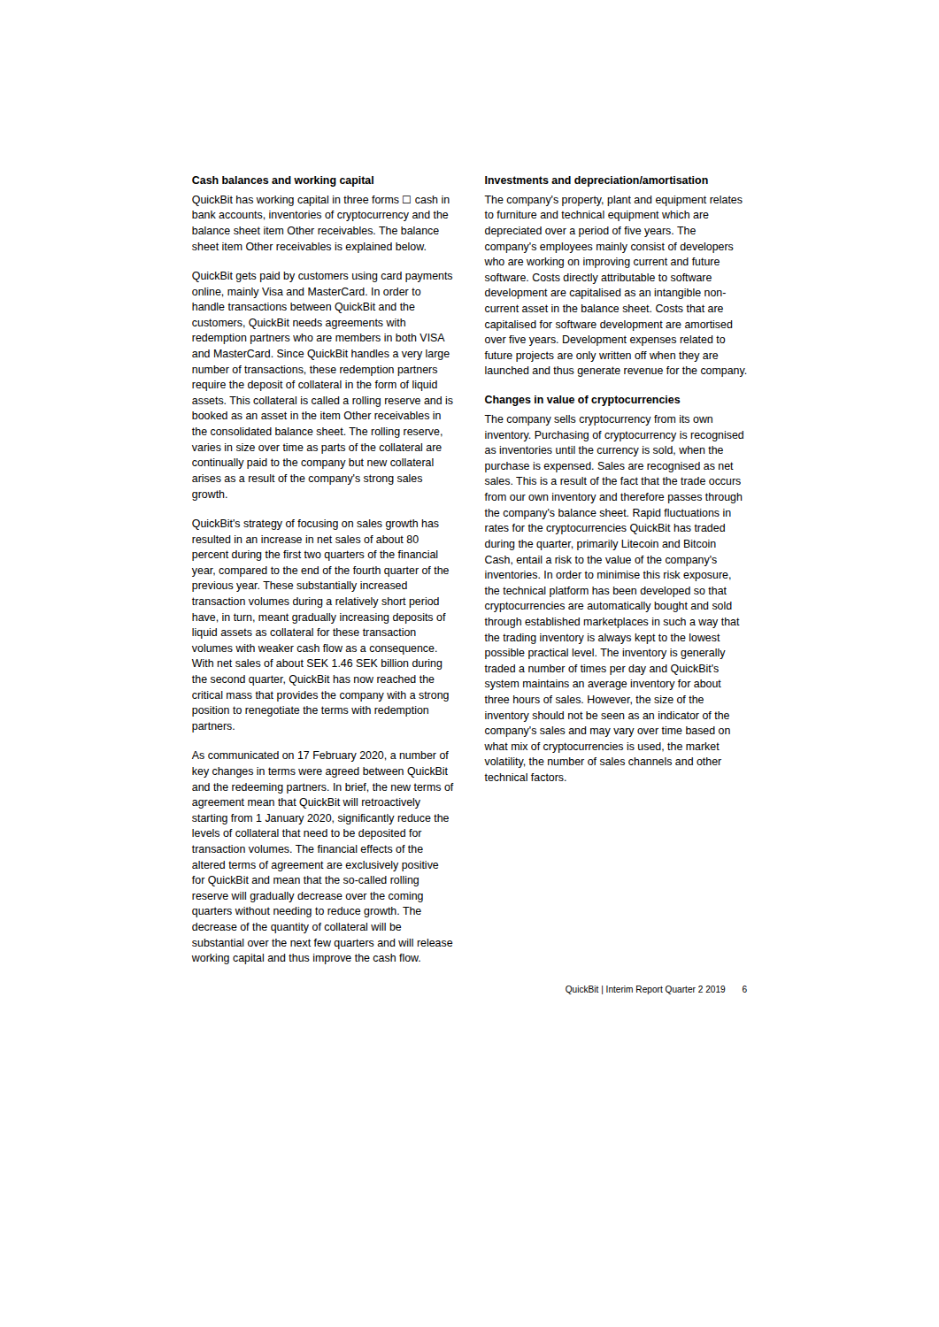Cash balances and working capital
QuickBit has working capital in three forms ☐ cash in bank accounts, inventories of cryptocurrency and the balance sheet item Other receivables. The balance sheet item Other receivables is explained below.
QuickBit gets paid by customers using card payments online, mainly Visa and MasterCard. In order to handle transactions between QuickBit and the customers, QuickBit needs agreements with redemption partners who are members in both VISA and MasterCard. Since QuickBit handles a very large number of transactions, these redemption partners require the deposit of collateral in the form of liquid assets. This collateral is called a rolling reserve and is booked as an asset in the item Other receivables in the consolidated balance sheet. The rolling reserve, varies in size over time as parts of the collateral are continually paid to the company but new collateral arises as a result of the company's strong sales growth.
QuickBit's strategy of focusing on sales growth has resulted in an increase in net sales of about 80 percent during the first two quarters of the financial year, compared to the end of the fourth quarter of the previous year. These substantially increased transaction volumes during a relatively short period have, in turn, meant gradually increasing deposits of liquid assets as collateral for these transaction volumes with weaker cash flow as a consequence. With net sales of about SEK 1.46 SEK billion during the second quarter, QuickBit has now reached the critical mass that provides the company with a strong position to renegotiate the terms with redemption partners.
As communicated on 17 February 2020, a number of key changes in terms were agreed between QuickBit and the redeeming partners. In brief, the new terms of agreement mean that QuickBit will retroactively starting from 1 January 2020, significantly reduce the levels of collateral that need to be deposited for transaction volumes. The financial effects of the altered terms of agreement are exclusively positive for QuickBit and mean that the so-called rolling reserve will gradually decrease over the coming quarters without needing to reduce growth. The decrease of the quantity of collateral will be substantial over the next few quarters and will release working capital and thus improve the cash flow.
Investments and depreciation/amortisation
The company's property, plant and equipment relates to furniture and technical equipment which are depreciated over a period of five years. The company's employees mainly consist of developers who are working on improving current and future software. Costs directly attributable to software development are capitalised as an intangible non-current asset in the balance sheet. Costs that are capitalised for software development are amortised over five years. Development expenses related to future projects are only written off when they are launched and thus generate revenue for the company.
Changes in value of cryptocurrencies
The company sells cryptocurrency from its own inventory. Purchasing of cryptocurrency is recognised as inventories until the currency is sold, when the purchase is expensed. Sales are recognised as net sales. This is a result of the fact that the trade occurs from our own inventory and therefore passes through the company's balance sheet. Rapid fluctuations in rates for the cryptocurrencies QuickBit has traded during the quarter, primarily Litecoin and Bitcoin Cash, entail a risk to the value of the company's inventories. In order to minimise this risk exposure, the technical platform has been developed so that cryptocurrencies are automatically bought and sold through established marketplaces in such a way that the trading inventory is always kept to the lowest possible practical level. The inventory is generally traded a number of times per day and QuickBit's system maintains an average inventory for about three hours of sales. However, the size of the inventory should not be seen as an indicator of the company's sales and may vary over time based on what mix of cryptocurrencies is used, the market volatility, the number of sales channels and other technical factors.
QuickBit | Interim Report Quarter 2 20196